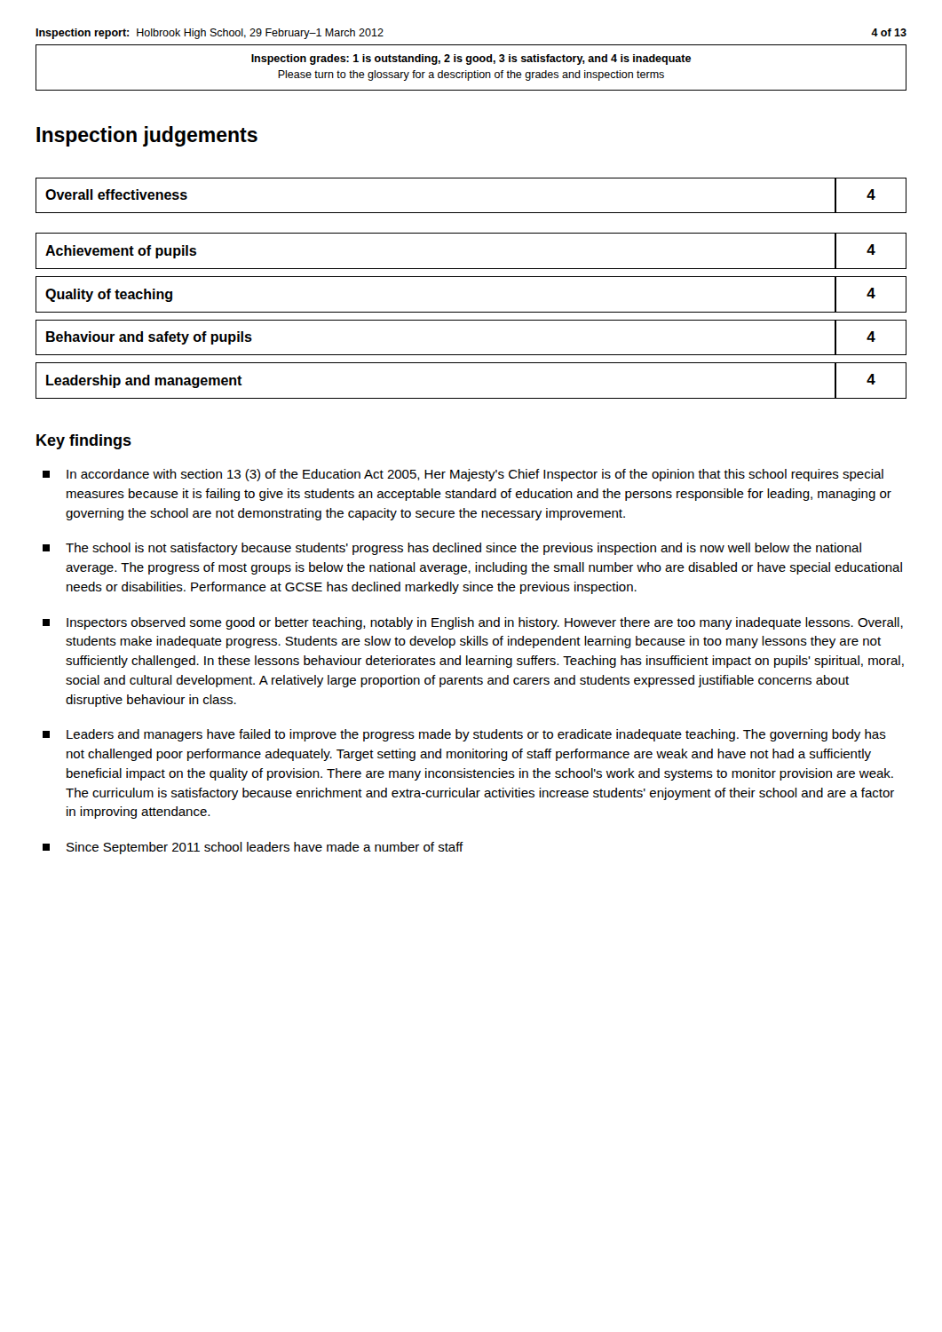Inspection report: Holbrook High School, 29 February–1 March 2012
4 of 13
Inspection grades: 1 is outstanding, 2 is good, 3 is satisfactory, and 4 is inadequate
Please turn to the glossary for a description of the grades and inspection terms
Inspection judgements
| Overall effectiveness | 4 |
| Achievement of pupils | 4 |
| Quality of teaching | 4 |
| Behaviour and safety of pupils | 4 |
| Leadership and management | 4 |
Key findings
In accordance with section 13 (3) of the Education Act 2005, Her Majesty's Chief Inspector is of the opinion that this school requires special measures because it is failing to give its students an acceptable standard of education and the persons responsible for leading, managing or governing the school are not demonstrating the capacity to secure the necessary improvement.
The school is not satisfactory because students' progress has declined since the previous inspection and is now well below the national average. The progress of most groups is below the national average, including the small number who are disabled or have special educational needs or disabilities. Performance at GCSE has declined markedly since the previous inspection.
Inspectors observed some good or better teaching, notably in English and in history. However there are too many inadequate lessons. Overall, students make inadequate progress. Students are slow to develop skills of independent learning because in too many lessons they are not sufficiently challenged. In these lessons behaviour deteriorates and learning suffers. Teaching has insufficient impact on pupils' spiritual, moral, social and cultural development. A relatively large proportion of parents and carers and students expressed justifiable concerns about disruptive behaviour in class.
Leaders and managers have failed to improve the progress made by students or to eradicate inadequate teaching. The governing body has not challenged poor performance adequately. Target setting and monitoring of staff performance are weak and have not had a sufficiently beneficial impact on the quality of provision. There are many inconsistencies in the school's work and systems to monitor provision are weak. The curriculum is satisfactory because enrichment and extra-curricular activities increase students' enjoyment of their school and are a factor in improving attendance.
Since September 2011 school leaders have made a number of staff